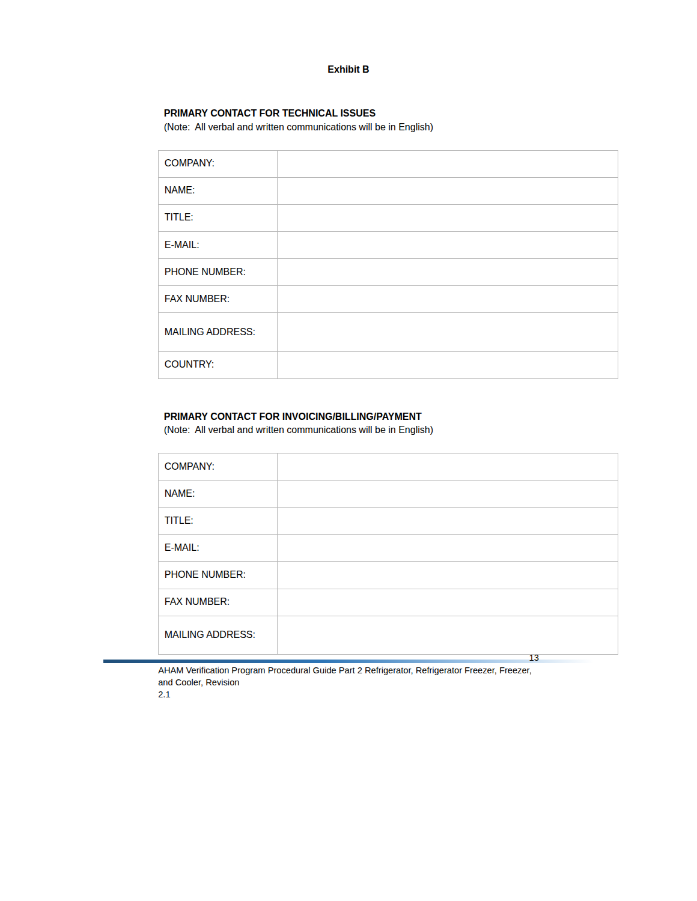Exhibit B
PRIMARY CONTACT FOR TECHNICAL ISSUES
(Note: All verbal and written communications will be in English)
| COMPANY: | |
| NAME: | |
| TITLE: | |
| E-MAIL: | |
| PHONE NUMBER: | |
| FAX NUMBER: | |
| MAILING ADDRESS: | |
| COUNTRY: | |
PRIMARY CONTACT FOR INVOICING/BILLING/PAYMENT
(Note: All verbal and written communications will be in English)
| COMPANY: | |
| NAME: | |
| TITLE: | |
| E-MAIL: | |
| PHONE NUMBER: | |
| FAX NUMBER: | |
| MAILING ADDRESS: | |
13
AHAM Verification Program Procedural Guide Part 2 Refrigerator, Refrigerator Freezer, Freezer, and Cooler, Revision
2.1